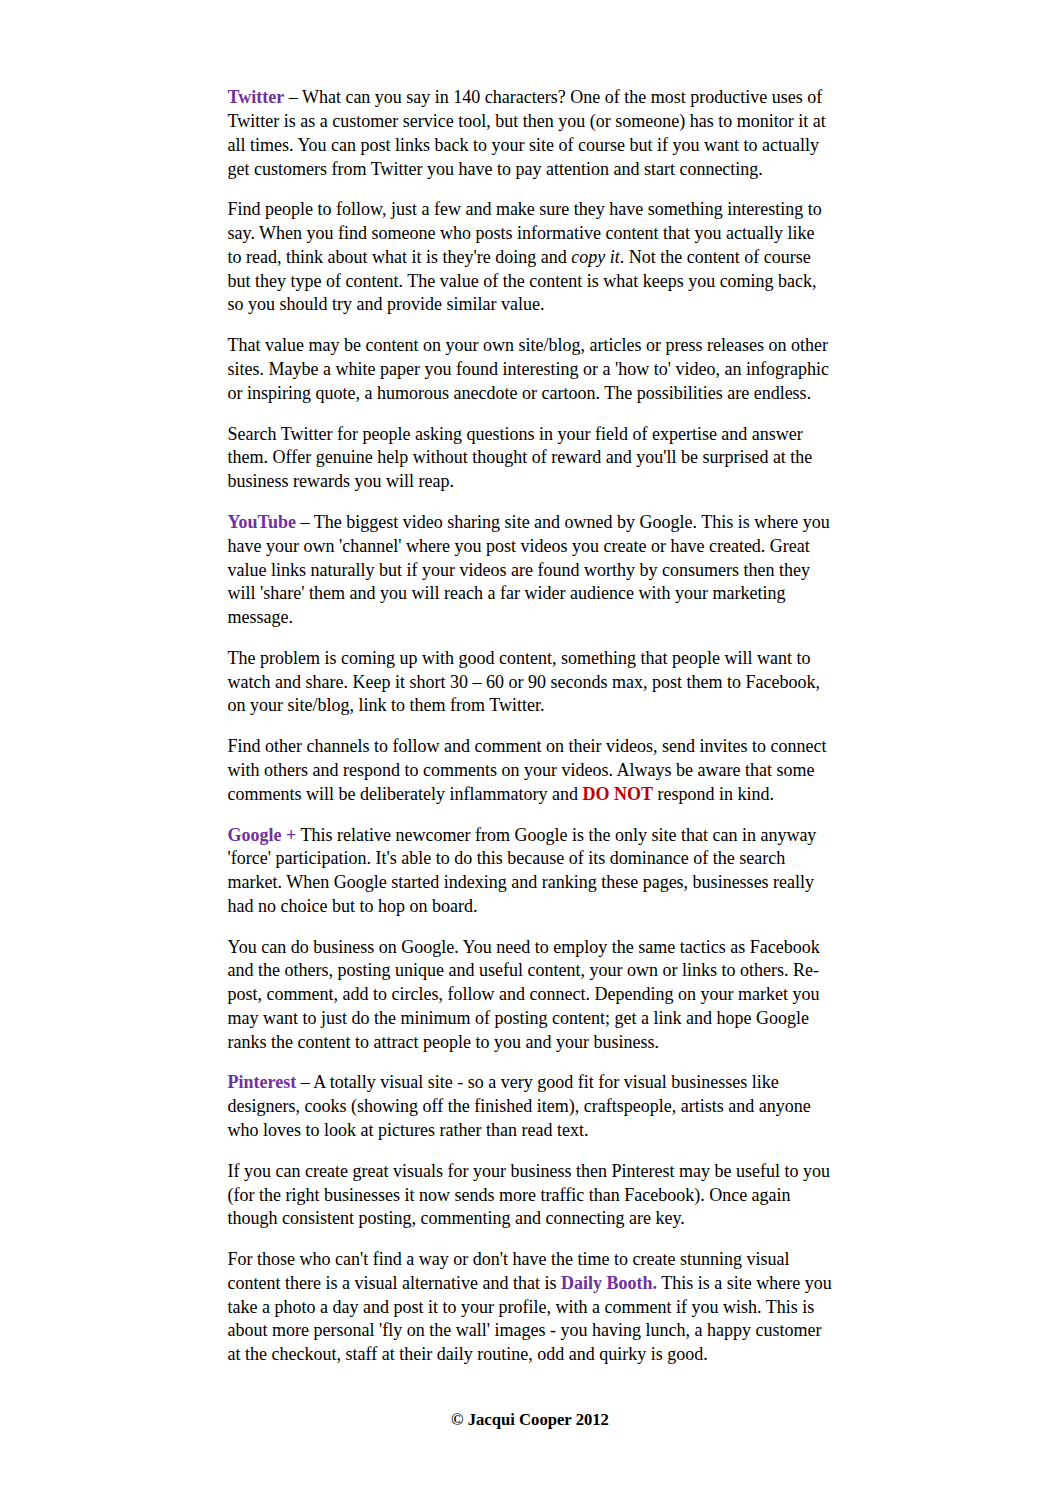Twitter – What can you say in 140 characters? One of the most productive uses of Twitter is as a customer service tool, but then you (or someone) has to monitor it at all times. You can post links back to your site of course but if you want to actually get customers from Twitter you have to pay attention and start connecting.
Find people to follow, just a few and make sure they have something interesting to say. When you find someone who posts informative content that you actually like to read, think about what it is they're doing and copy it. Not the content of course but they type of content. The value of the content is what keeps you coming back, so you should try and provide similar value.
That value may be content on your own site/blog, articles or press releases on other sites. Maybe a white paper you found interesting or a 'how to' video, an infographic or inspiring quote, a humorous anecdote or cartoon. The possibilities are endless.
Search Twitter for people asking questions in your field of expertise and answer them. Offer genuine help without thought of reward and you'll be surprised at the business rewards you will reap.
YouTube – The biggest video sharing site and owned by Google. This is where you have your own 'channel' where you post videos you create or have created. Great value links naturally but if your videos are found worthy by consumers then they will 'share' them and you will reach a far wider audience with your marketing message.
The problem is coming up with good content, something that people will want to watch and share. Keep it short 30 – 60 or 90 seconds max, post them to Facebook, on your site/blog, link to them from Twitter.
Find other channels to follow and comment on their videos, send invites to connect with others and respond to comments on your videos. Always be aware that some comments will be deliberately inflammatory and DO NOT respond in kind.
Google + This relative newcomer from Google is the only site that can in anyway 'force' participation. It's able to do this because of its dominance of the search market. When Google started indexing and ranking these pages, businesses really had no choice but to hop on board.
You can do business on Google. You need to employ the same tactics as Facebook and the others, posting unique and useful content, your own or links to others. Re-post, comment, add to circles, follow and connect. Depending on your market you may want to just do the minimum of posting content; get a link and hope Google ranks the content to attract people to you and your business.
Pinterest – A totally visual site - so a very good fit for visual businesses like designers, cooks (showing off the finished item), craftspeople, artists and anyone who loves to look at pictures rather than read text.
If you can create great visuals for your business then Pinterest may be useful to you (for the right businesses it now sends more traffic than Facebook). Once again though consistent posting, commenting and connecting are key.
For those who can't find a way or don't have the time to create stunning visual content there is a visual alternative and that is Daily Booth. This is a site where you take a photo a day and post it to your profile, with a comment if you wish. This is about more personal 'fly on the wall' images - you having lunch, a happy customer at the checkout, staff at their daily routine, odd and quirky is good.
© Jacqui Cooper 2012